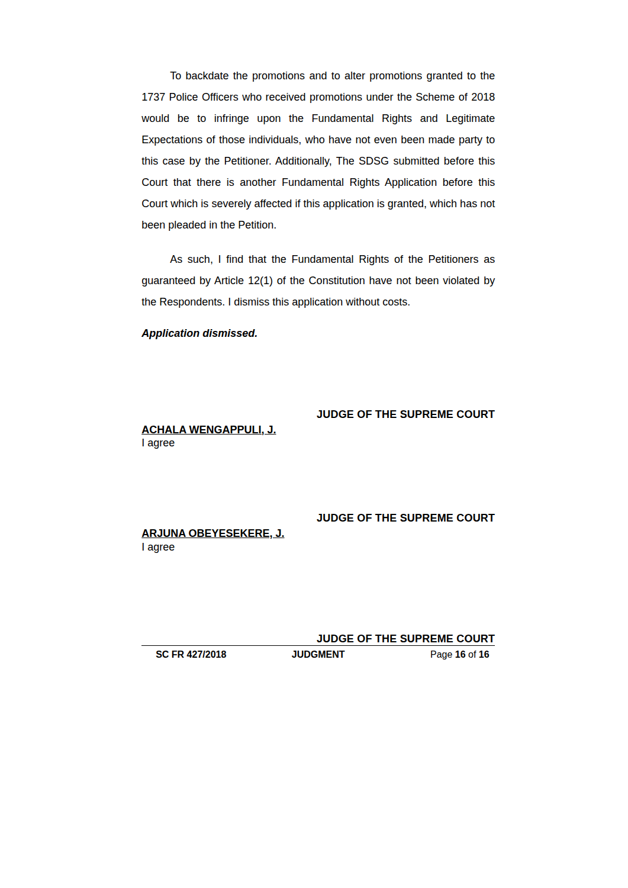To backdate the promotions and to alter promotions granted to the 1737 Police Officers who received promotions under the Scheme of 2018 would be to infringe upon the Fundamental Rights and Legitimate Expectations of those individuals, who have not even been made party to this case by the Petitioner. Additionally, The SDSG submitted before this Court that there is another Fundamental Rights Application before this Court which is severely affected if this application is granted, which has not been pleaded in the Petition.
As such, I find that the Fundamental Rights of the Petitioners as guaranteed by Article 12(1) of the Constitution have not been violated by the Respondents. I dismiss this application without costs.
Application dismissed.
JUDGE OF THE SUPREME COURT
ACHALA WENGAPPULI, J.
I agree
JUDGE OF THE SUPREME COURT
ARJUNA OBEYESEKERE, J.
I agree
JUDGE OF THE SUPREME COURT
SC FR 427/2018
JUDGMENT
Page 16 of 16